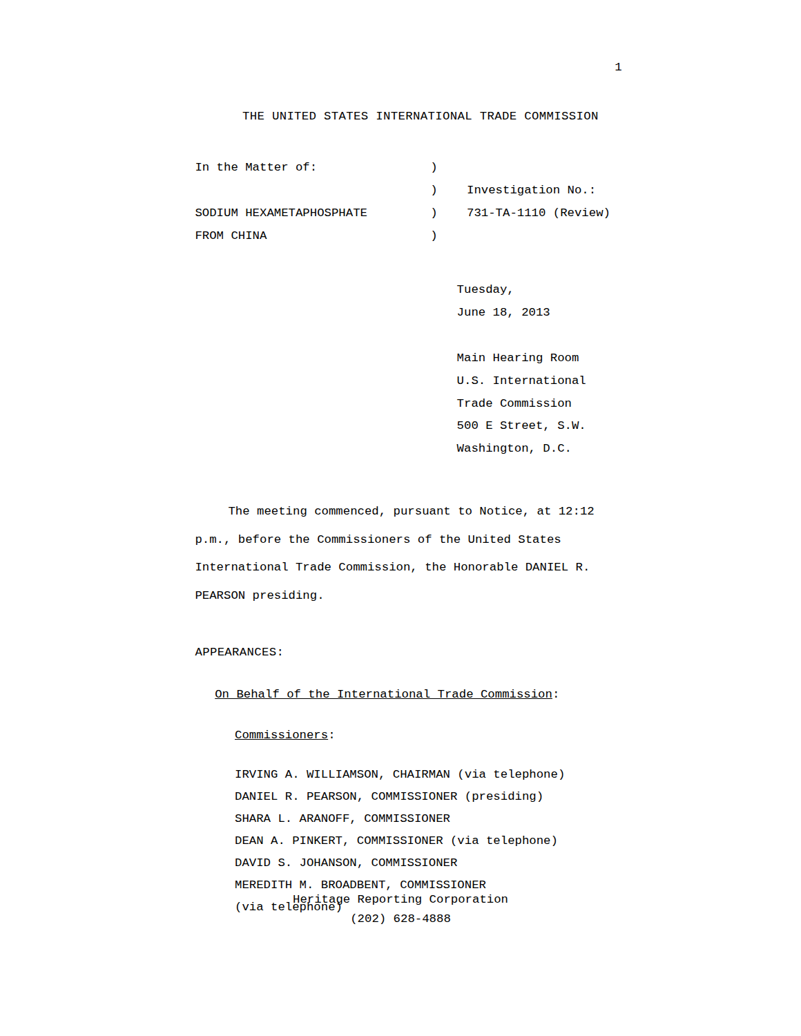1
THE UNITED STATES INTERNATIONAL TRADE COMMISSION
| In the Matter of: | ) | |
| | ) | Investigation No.: |
| SODIUM HEXAMETAPHOSPHATE | ) | 731-TA-1110 (Review) |
| FROM CHINA | ) | |
Tuesday, June 18, 2013 Main Hearing Room U.S. International Trade Commission 500 E Street, S.W. Washington, D.C.
The meeting commenced, pursuant to Notice, at 12:12 p.m., before the Commissioners of the United States International Trade Commission, the Honorable DANIEL R. PEARSON presiding.
APPEARANCES:
On Behalf of the International Trade Commission:
Commissioners:
IRVING A. WILLIAMSON, CHAIRMAN (via telephone) DANIEL R. PEARSON, COMMISSIONER (presiding) SHARA L. ARANOFF, COMMISSIONER DEAN A. PINKERT, COMMISSIONER (via telephone) DAVID S. JOHANSON, COMMISSIONER MEREDITH M. BROADBENT, COMMISSIONER (via telephone)
Heritage Reporting Corporation
(202) 628-4888